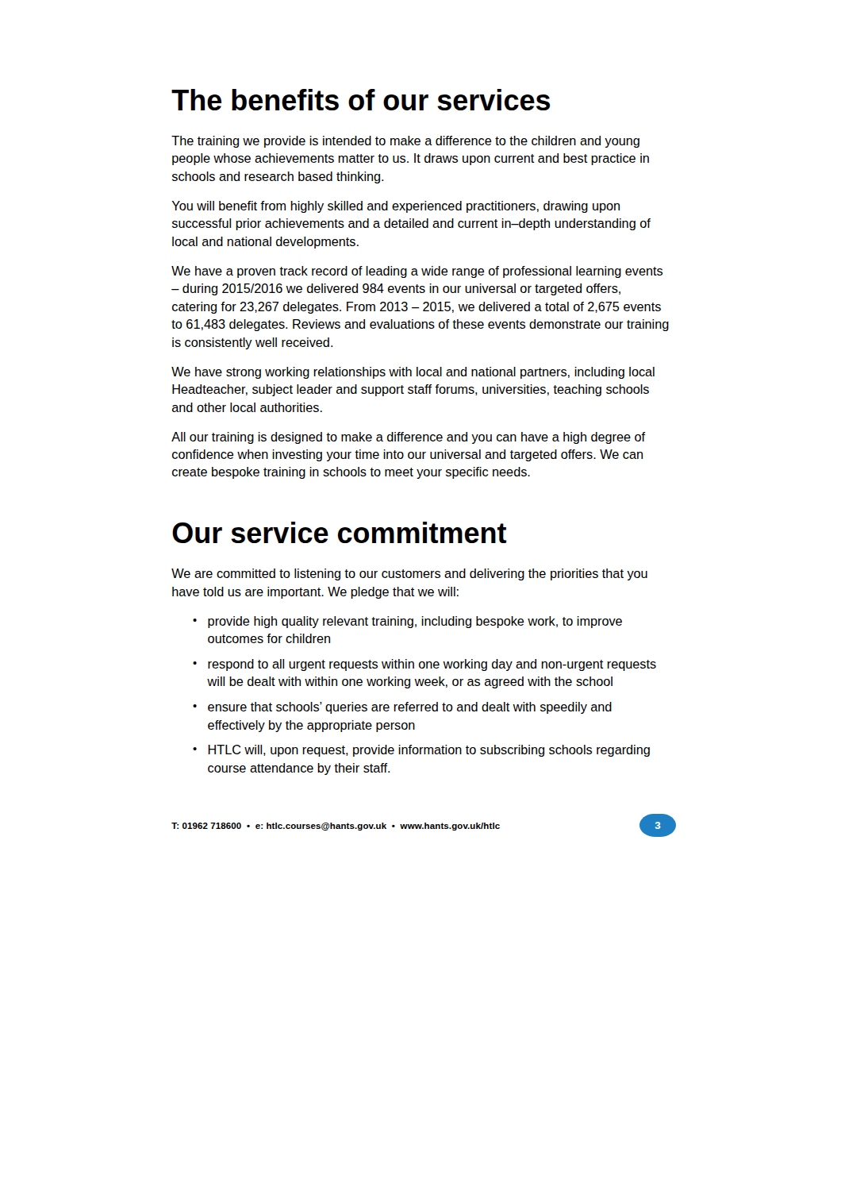The benefits of our services
The training we provide is intended to make a difference to the children and young people whose achievements matter to us. It draws upon current and best practice in schools and research based thinking.
You will benefit from highly skilled and experienced practitioners, drawing upon successful prior achievements and a detailed and current in–depth understanding of local and national developments.
We have a proven track record of leading a wide range of professional learning events – during 2015/2016 we delivered 984 events in our universal or targeted offers, catering for 23,267 delegates. From 2013 – 2015, we delivered a total of 2,675 events to 61,483 delegates. Reviews and evaluations of these events demonstrate our training is consistently well received.
We have strong working relationships with local and national partners, including local Headteacher, subject leader and support staff forums, universities, teaching schools and other local authorities.
All our training is designed to make a difference and you can have a high degree of confidence when investing your time into our universal and targeted offers. We can create bespoke training in schools to meet your specific needs.
Our service commitment
We are committed to listening to our customers and delivering the priorities that you have told us are important. We pledge that we will:
provide high quality relevant training, including bespoke work, to improve outcomes for children
respond to all urgent requests within one working day and non-urgent requests will be dealt with within one working week, or as agreed with the school
ensure that schools’ queries are referred to and dealt with speedily and effectively by the appropriate person
HTLC will, upon request, provide information to subscribing schools regarding course attendance by their staff.
T: 01962 718600 • e: htlc.courses@hants.gov.uk • www.hants.gov.uk/htlc
3